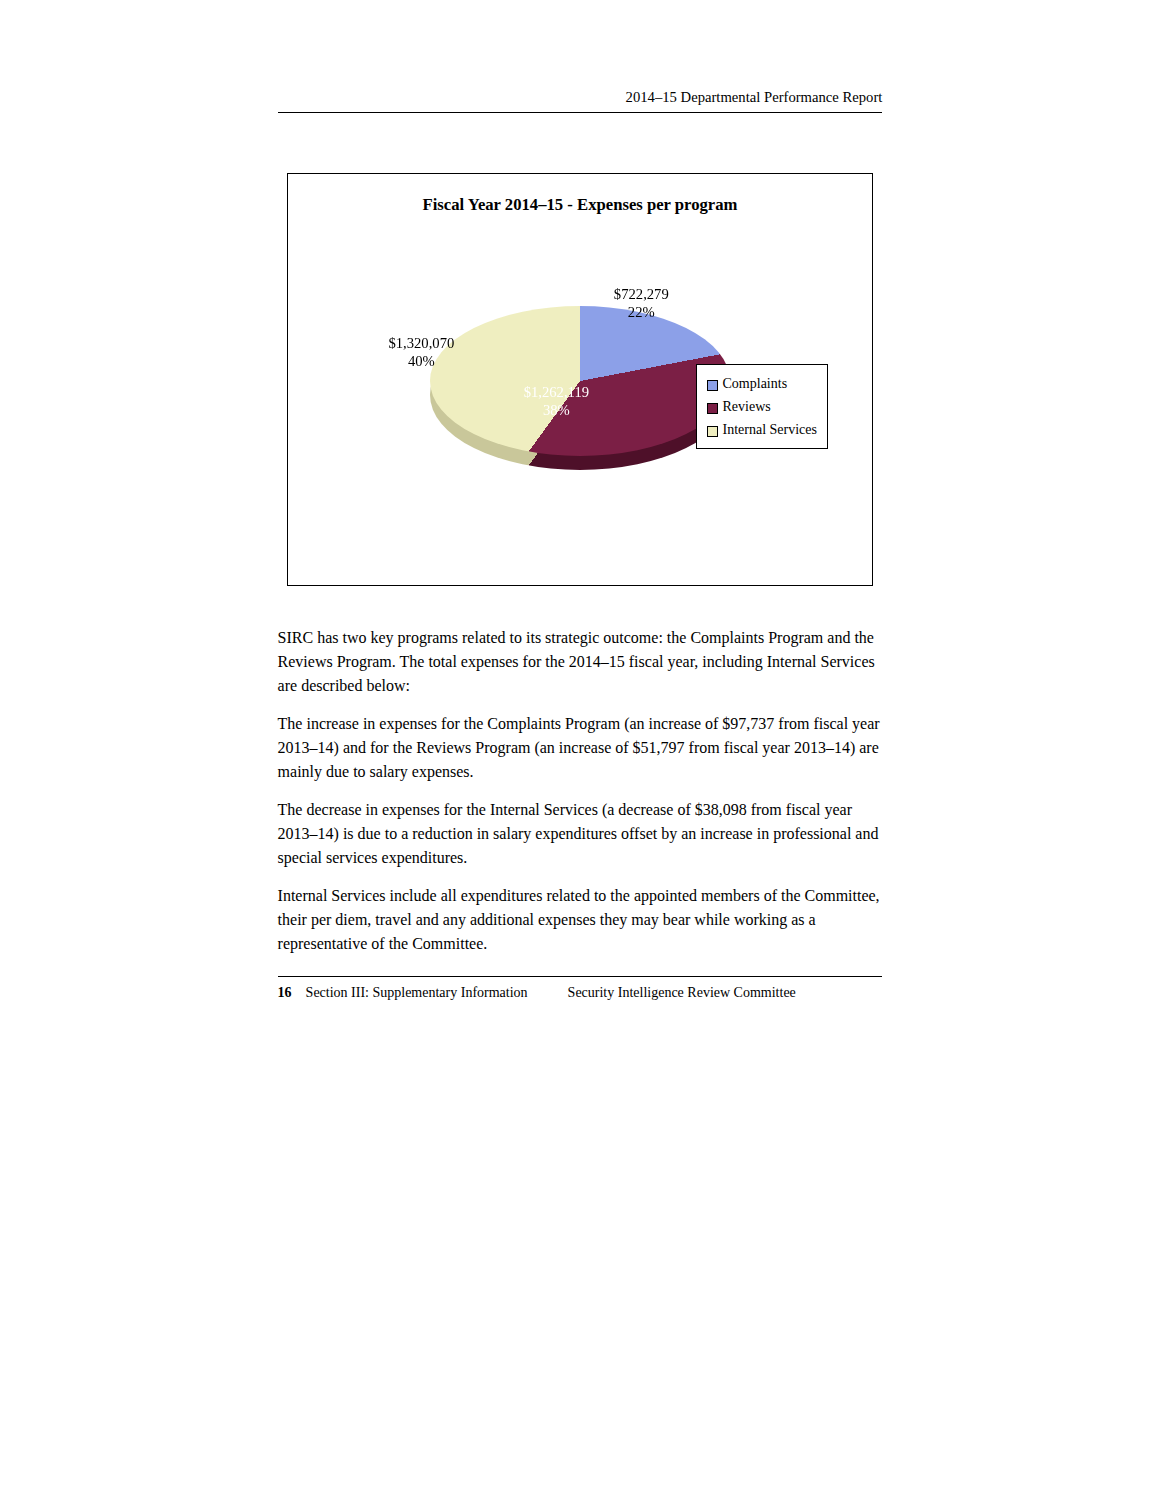2014–15 Departmental Performance Report
Fiscal Year 2014–15 - Expenses per program
$722,279
22%
$1,262,119
38%
$1,320,070
40%
Complaints
Reviews
Internal Services
SIRC has two key programs related to its strategic outcome: the Complaints Program and the Reviews Program. The total expenses for the 2014–15 fiscal year, including Internal Services are described below:
The increase in expenses for the Complaints Program (an increase of $97,737 from fiscal year 2013–14) and for the Reviews Program (an increase of $51,797 from fiscal year 2013–14) are mainly due to salary expenses.
The decrease in expenses for the Internal Services (a decrease of $38,098 from fiscal year 2013–14) is due to a reduction in salary expenditures offset by an increase in professional and special services expenditures.
Internal Services include all expenditures related to the appointed members of the Committee, their per diem, travel and any additional expenses they may bear while working as a representative of the Committee.
16 Section III: Supplementary Information Security Intelligence Review Committee